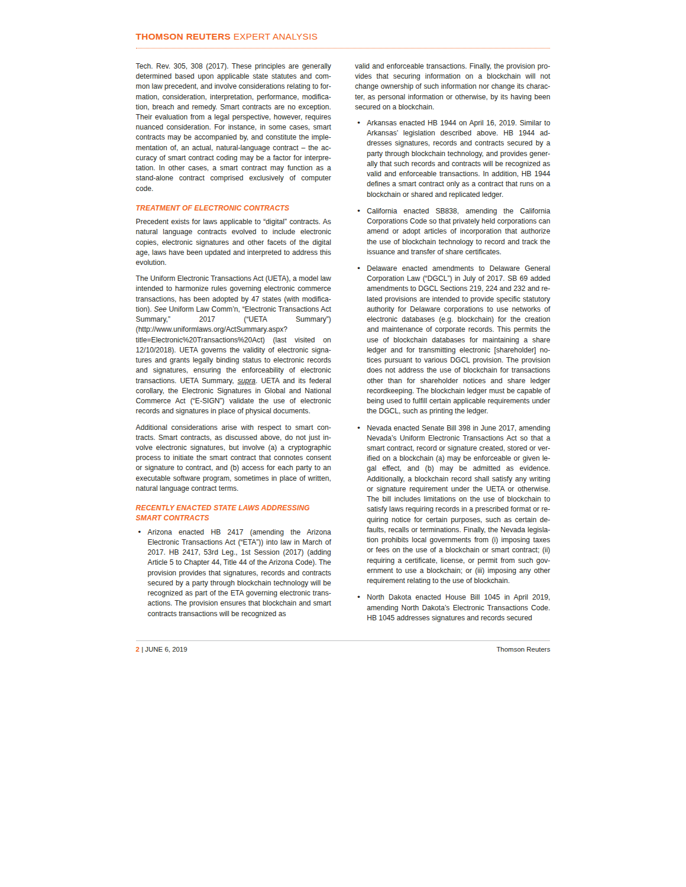THOMSON REUTERS EXPERT ANALYSIS
Tech. Rev. 305, 308 (2017). These principles are generally determined based upon applicable state statutes and common law precedent, and involve considerations relating to formation, consideration, interpretation, performance, modification, breach and remedy. Smart contracts are no exception. Their evaluation from a legal perspective, however, requires nuanced consideration. For instance, in some cases, smart contracts may be accompanied by, and constitute the implementation of, an actual, natural-language contract – the accuracy of smart contract coding may be a factor for interpretation. In other cases, a smart contract may function as a stand-alone contract comprised exclusively of computer code.
Treatment of Electronic Contracts
Precedent exists for laws applicable to “digital” contracts. As natural language contracts evolved to include electronic copies, electronic signatures and other facets of the digital age, laws have been updated and interpreted to address this evolution.
The Uniform Electronic Transactions Act (UETA), a model law intended to harmonize rules governing electronic commerce transactions, has been adopted by 47 states (with modification). See Uniform Law Comm’n, “Electronic Transactions Act Summary,” 2017 (“UETA Summary”) (http://www.uniformlaws.org/ActSummary.aspx?title=Electronic%20Transactions%20Act) (last visited on 12/10/2018). UETA governs the validity of electronic signatures and grants legally binding status to electronic records and signatures, ensuring the enforceability of electronic transactions. UETA Summary, supra. UETA and its federal corollary, the Electronic Signatures in Global and National Commerce Act (“E-SIGN”) validate the use of electronic records and signatures in place of physical documents.
Additional considerations arise with respect to smart contracts. Smart contracts, as discussed above, do not just involve electronic signatures, but involve (a) a cryptographic process to initiate the smart contract that connotes consent or signature to contract, and (b) access for each party to an executable software program, sometimes in place of written, natural language contract terms.
Recently Enacted State Laws Addressing Smart Contracts
Arizona enacted HB 2417 (amending the Arizona Electronic Transactions Act (“ETA”)) into law in March of 2017. HB 2417, 53rd Leg., 1st Session (2017) (adding Article 5 to Chapter 44, Title 44 of the Arizona Code). The provision provides that signatures, records and contracts secured by a party through blockchain technology will be recognized as part of the ETA governing electronic transactions. The provision ensures that blockchain and smart contracts transactions will be recognized as
valid and enforceable transactions. Finally, the provision provides that securing information on a blockchain will not change ownership of such information nor change its character, as personal information or otherwise, by its having been secured on a blockchain.
Arkansas enacted HB 1944 on April 16, 2019. Similar to Arkansas’ legislation described above. HB 1944 addresses signatures, records and contracts secured by a party through blockchain technology, and provides generally that such records and contracts will be recognized as valid and enforceable transactions. In addition, HB 1944 defines a smart contract only as a contract that runs on a blockchain or shared and replicated ledger.
California enacted SB838, amending the California Corporations Code so that privately held corporations can amend or adopt articles of incorporation that authorize the use of blockchain technology to record and track the issuance and transfer of share certificates.
Delaware enacted amendments to Delaware General Corporation Law (“DGCL”) in July of 2017. SB 69 added amendments to DGCL Sections 219, 224 and 232 and related provisions are intended to provide specific statutory authority for Delaware corporations to use networks of electronic databases (e.g. blockchain) for the creation and maintenance of corporate records. This permits the use of blockchain databases for maintaining a share ledger and for transmitting electronic [shareholder] notices pursuant to various DGCL provision. The provision does not address the use of blockchain for transactions other than for shareholder notices and share ledger recordkeeping. The blockchain ledger must be capable of being used to fulfill certain applicable requirements under the DGCL, such as printing the ledger.
Nevada enacted Senate Bill 398 in June 2017, amending Nevada’s Uniform Electronic Transactions Act so that a smart contract, record or signature created, stored or verified on a blockchain (a) may be enforceable or given legal effect, and (b) may be admitted as evidence. Additionally, a blockchain record shall satisfy any writing or signature requirement under the UETA or otherwise. The bill includes limitations on the use of blockchain to satisfy laws requiring records in a prescribed format or requiring notice for certain purposes, such as certain defaults, recalls or terminations. Finally, the Nevada legislation prohibits local governments from (i) imposing taxes or fees on the use of a blockchain or smart contract; (ii) requiring a certificate, license, or permit from such government to use a blockchain; or (iii) imposing any other requirement relating to the use of blockchain.
North Dakota enacted House Bill 1045 in April 2019, amending North Dakota’s Electronic Transactions Code. HB 1045 addresses signatures and records secured
2 | JUNE 6, 2019
Thomson Reuters